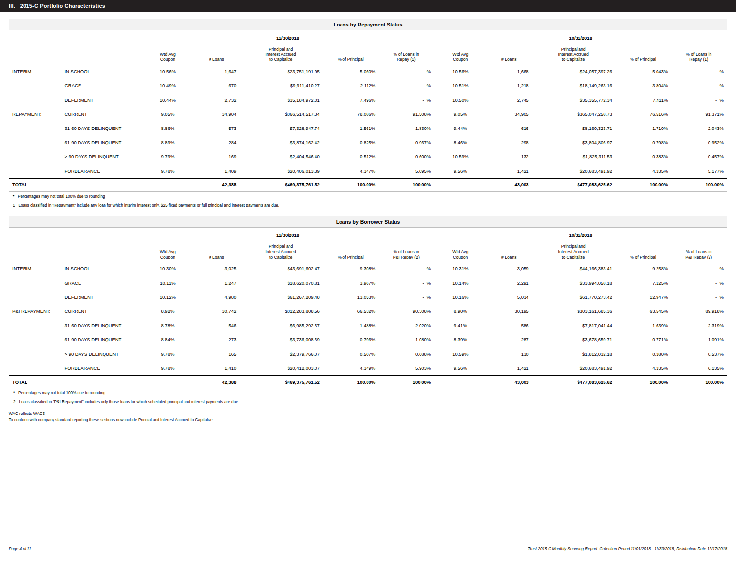III. 2015-C Portfolio Characteristics
Loans by Repayment Status
| | | 11/30/2018 | 10/31/2018 |
| | | Wtd Avg Coupon | # Loans | Principal and Interest Accrued to Capitalize | % of Principal | % of Loans in Repay (1) | Wtd Avg Coupon | # Loans | Principal and Interest Accrued to Capitalize | % of Principal | % of Loans in Repay (1) |
| INTERIM: | IN SCHOOL | 10.56% | 1,647 | $23,751,191.95 | 5.060% | - % | 10.56% | 1,668 | $24,057,397.26 | 5.043% | - % |
| | GRACE | 10.49% | 670 | $9,911,410.27 | 2.112% | - % | 10.51% | 1,218 | $18,149,263.16 | 3.804% | - % |
| | DEFERMENT | 10.44% | 2,732 | $35,184,972.01 | 7.496% | - % | 10.50% | 2,745 | $35,355,772.34 | 7.411% | - % |
| REPAYMENT: | CURRENT | 9.05% | 34,904 | $366,514,517.34 | 78.086% | 91.508% | 9.05% | 34,905 | $365,047,258.73 | 76.516% | 91.371% |
| | 31-60 DAYS DELINQUENT | 8.86% | 573 | $7,328,947.74 | 1.561% | 1.830% | 9.44% | 616 | $8,160,323.71 | 1.710% | 2.043% |
| | 61-90 DAYS DELINQUENT | 8.89% | 284 | $3,874,162.42 | 0.825% | 0.967% | 8.46% | 298 | $3,804,806.97 | 0.798% | 0.952% |
| | > 90 DAYS DELINQUENT | 9.79% | 169 | $2,404,546.40 | 0.512% | 0.600% | 10.59% | 132 | $1,825,311.53 | 0.383% | 0.457% |
| | FORBEARANCE | 9.78% | 1,409 | $20,406,013.39 | 4.347% | 5.095% | 9.56% | 1,421 | $20,683,491.92 | 4.335% | 5.177% |
| TOTAL | | | 42,388 | $469,375,761.52 | 100.00% | 100.00% | | 43,003 | $477,083,625.62 | 100.00% | 100.00% |
* Percentages may not total 100% due to rounding
1 Loans classified in "Repayment" include any loan for which interim interest only, $25 fixed payments or full principal and interest payments are due.
Loans by Borrower Status
| | | 11/30/2018 | 10/31/2018 |
| | | Wtd Avg Coupon | # Loans | Principal and Interest Accrued to Capitalize | % of Principal | % of Loans in P&I Repay (2) | Wtd Avg Coupon | # Loans | Principal and Interest Accrued to Capitalize | % of Principal | % of Loans in P&I Repay (2) |
| INTERIM: | IN SCHOOL | 10.30% | 3,025 | $43,691,602.47 | 9.308% | - % | 10.31% | 3,059 | $44,166,383.41 | 9.258% | - % |
| | GRACE | 10.11% | 1,247 | $18,620,070.81 | 3.967% | - % | 10.14% | 2,291 | $33,994,058.18 | 7.125% | - % |
| | DEFERMENT | 10.12% | 4,980 | $61,267,209.48 | 13.053% | - % | 10.16% | 5,034 | $61,770,273.42 | 12.947% | - % |
| P&I REPAYMENT: | CURRENT | 8.92% | 30,742 | $312,283,808.56 | 66.532% | 90.308% | 8.90% | 30,195 | $303,161,685.36 | 63.545% | 89.918% |
| | 31-60 DAYS DELINQUENT | 8.78% | 546 | $6,985,292.37 | 1.488% | 2.020% | 9.41% | 586 | $7,817,041.44 | 1.639% | 2.319% |
| | 61-90 DAYS DELINQUENT | 8.84% | 273 | $3,736,008.69 | 0.796% | 1.080% | 8.39% | 287 | $3,678,659.71 | 0.771% | 1.091% |
| | > 90 DAYS DELINQUENT | 9.78% | 165 | $2,379,766.07 | 0.507% | 0.688% | 10.59% | 130 | $1,812,032.18 | 0.380% | 0.537% |
| | FORBEARANCE | 9.78% | 1,410 | $20,412,003.07 | 4.349% | 5.903% | 9.56% | 1,421 | $20,683,491.92 | 4.335% | 6.135% |
| TOTAL | | | 42,388 | $469,375,761.52 | 100.00% | 100.00% | | 43,003 | $477,083,625.62 | 100.00% | 100.00% |
* Percentages may not total 100% due to rounding
2 Loans classified in "P&I Repayment" includes only those loans for which scheduled principal and interest payments are due.
WAC reflects WAC3
To conform with company standard reporting these sections now include Pricnial and Interest Accrued to Capitalize.
Page 4 of 11 Trust 2015-C Monthly Servicing Report: Collection Period 11/01/2018 - 11/30/2018, Distribution Date 12/17/2018